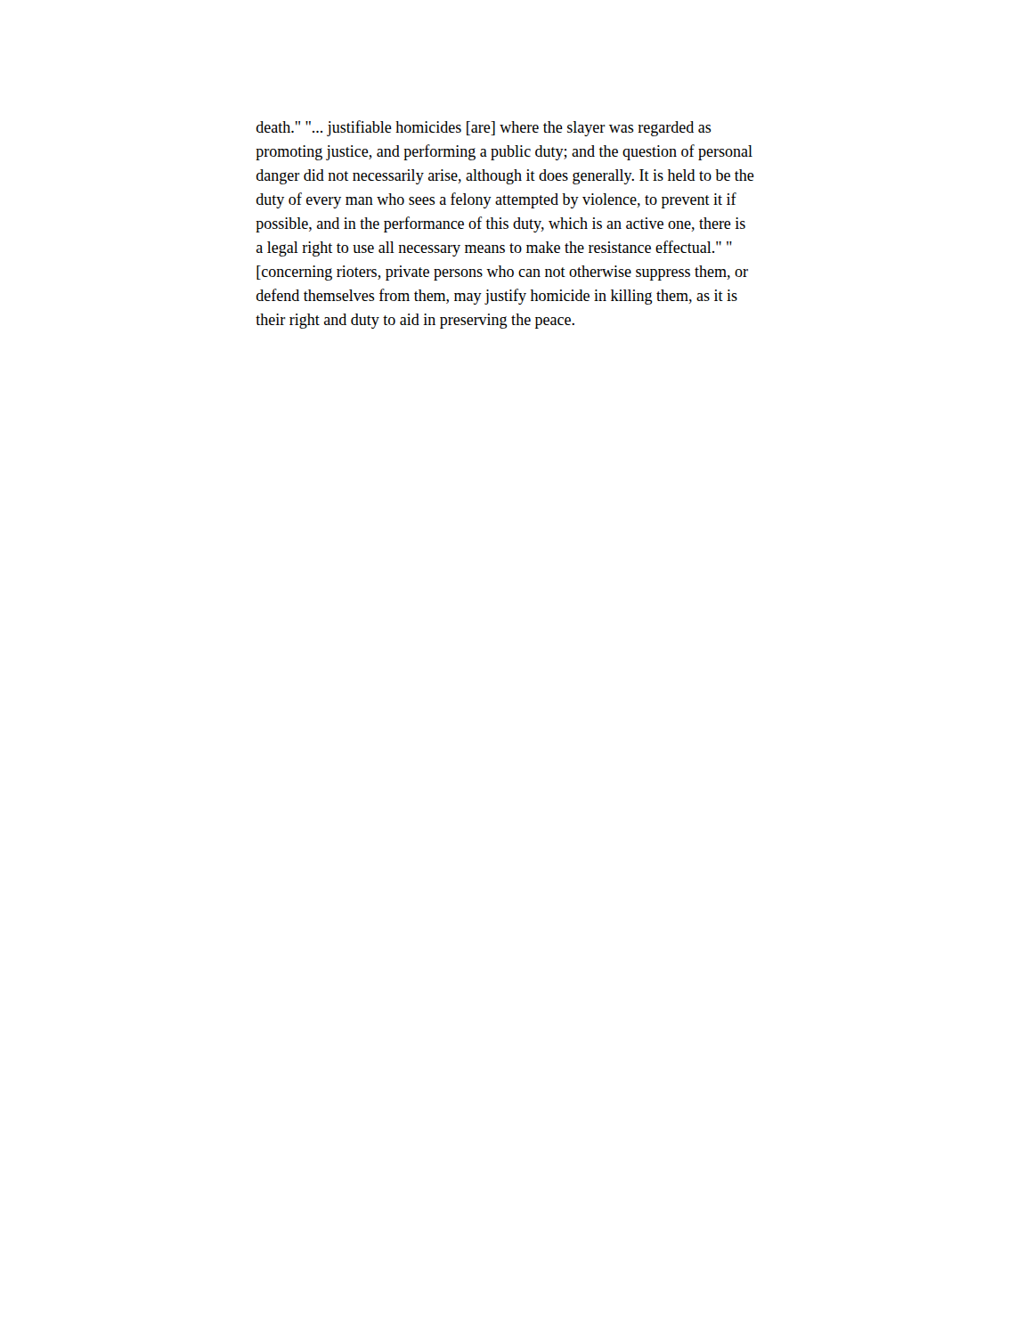death." "... justifiable homicides [are] where the slayer was regarded as promoting justice, and performing a public duty; and the question of personal danger did not necessarily arise, although it does generally. It is held to be the duty of every man who sees a felony attempted by violence, to prevent it if possible, and in the performance of this duty, which is an active one, there is a legal right to use all necessary means to make the resistance effectual." "[concerning rioters, private persons who can not otherwise suppress them, or defend themselves from them, may justify homicide in killing them, as it is their right and duty to aid in preserving the peace.